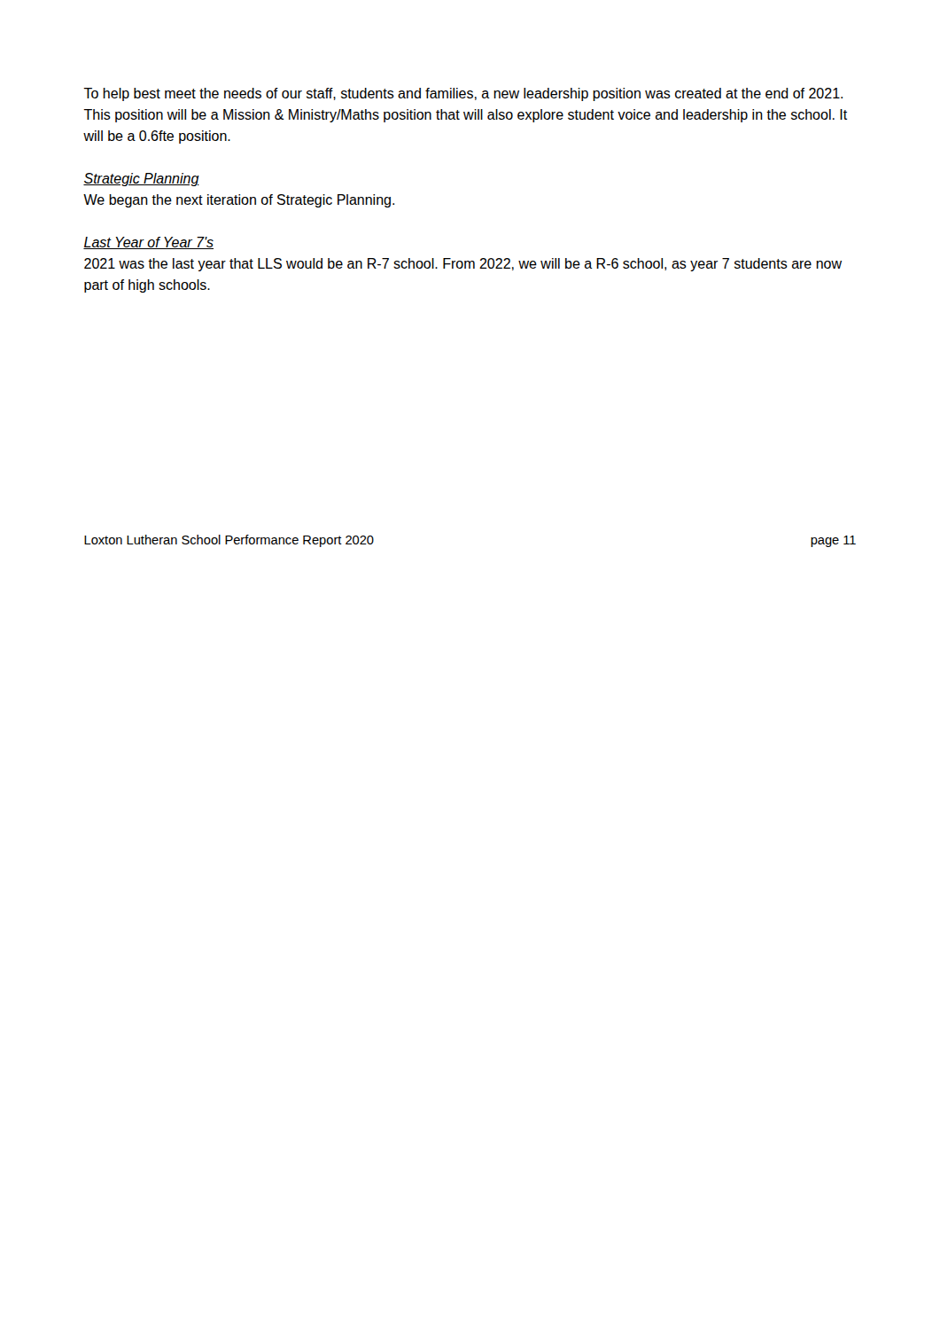To help best meet the needs of our staff, students and families, a new leadership position was created at the end of 2021. This position will be a Mission & Ministry/Maths position that will also explore student voice and leadership in the school. It will be a 0.6fte position.
Strategic Planning
We began the next iteration of Strategic Planning.
Last Year of Year 7's
2021 was the last year that LLS would be an R-7 school. From 2022, we will be a R-6 school, as year 7 students are now part of high schools.
Loxton Lutheran School Performance Report 2020 page 11